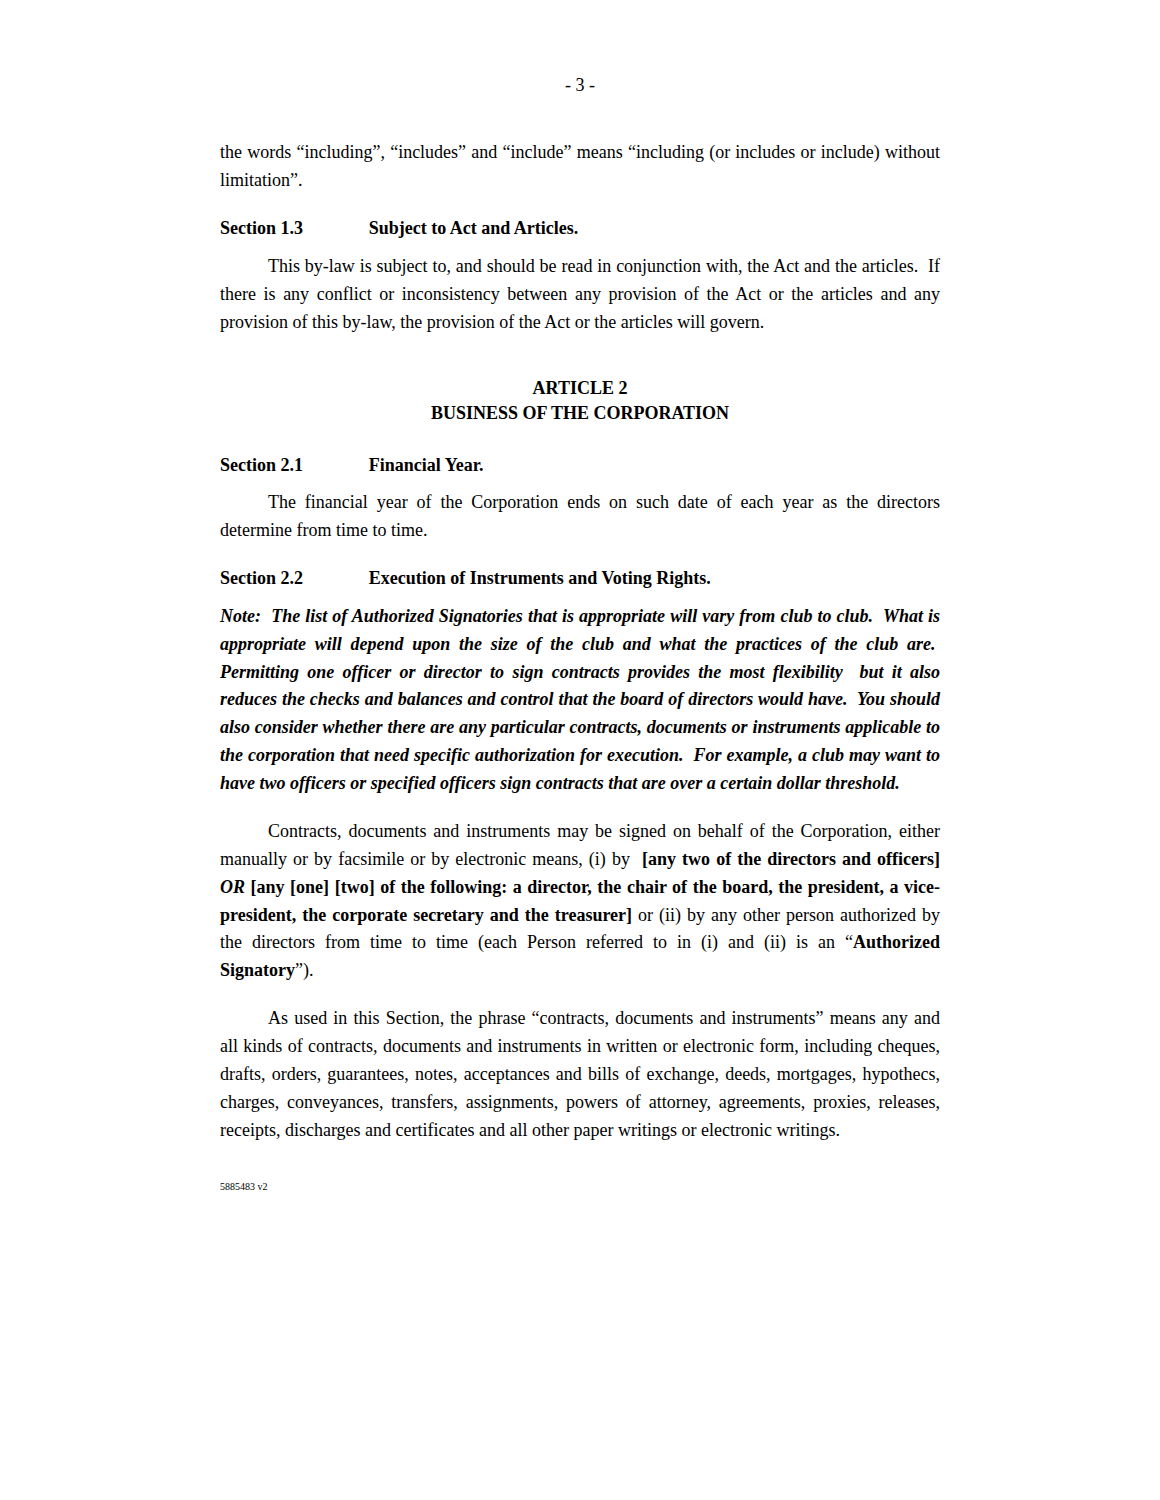- 3 -
the words “including”, “includes” and “include” means “including (or includes or include) without limitation”.
Section 1.3 Subject to Act and Articles.
This by-law is subject to, and should be read in conjunction with, the Act and the articles. If there is any conflict or inconsistency between any provision of the Act or the articles and any provision of this by-law, the provision of the Act or the articles will govern.
Article 2
Business of the Corporation
Section 2.1 Financial Year.
The financial year of the Corporation ends on such date of each year as the directors determine from time to time.
Section 2.2 Execution of Instruments and Voting Rights.
Note: The list of Authorized Signatories that is appropriate will vary from club to club. What is appropriate will depend upon the size of the club and what the practices of the club are. Permitting one officer or director to sign contracts provides the most flexibility but it also reduces the checks and balances and control that the board of directors would have. You should also consider whether there are any particular contracts, documents or instruments applicable to the corporation that need specific authorization for execution. For example, a club may want to have two officers or specified officers sign contracts that are over a certain dollar threshold.
Contracts, documents and instruments may be signed on behalf of the Corporation, either manually or by facsimile or by electronic means, (i) by [any two of the directors and officers] OR [any [one] [two] of the following: a director, the chair of the board, the president, a vice-president, the corporate secretary and the treasurer] or (ii) by any other person authorized by the directors from time to time (each Person referred to in (i) and (ii) is an “Authorized Signatory”).
As used in this Section, the phrase “contracts, documents and instruments” means any and all kinds of contracts, documents and instruments in written or electronic form, including cheques, drafts, orders, guarantees, notes, acceptances and bills of exchange, deeds, mortgages, hypothecs, charges, conveyances, transfers, assignments, powers of attorney, agreements, proxies, releases, receipts, discharges and certificates and all other paper writings or electronic writings.
5885483 v2